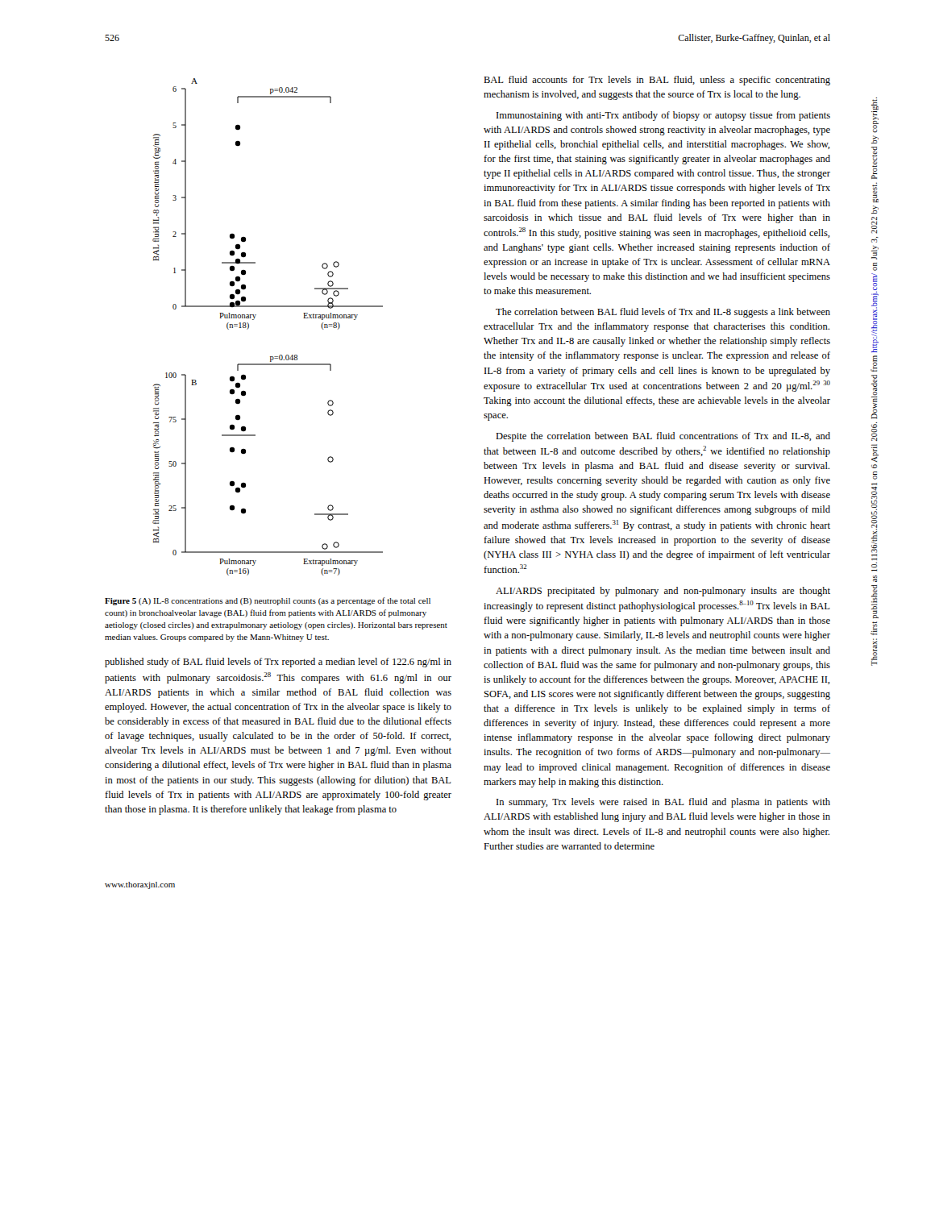526
Callister, Burke-Gaffney, Quinlan, et al
Thorax: first published as 10.1136/thx.2005.053041 on 6 April 2006. Downloaded from http://thorax.bmj.com/ on July 3, 2022 by guest. Protected by copyright.
A 6 5 4 3 2 1 0 BAL fluid IL-8 concentration (ng/ml) p=0.042 Pulmonary (n=18) Extrapulmonary (n=8) B p=0.048 100 75 50 25 0 BAL fluid neutrophil count (% total cell count) Pulmonary (n=16) Extrapulmonary (n=7)
Figure 5 (A) IL-8 concentrations and (B) neutrophil counts (as a percentage of the total cell count) in bronchoalveolar lavage (BAL) fluid from patients with ALI/ARDS of pulmonary aetiology (closed circles) and extrapulmonary aetiology (open circles). Horizontal bars represent median values. Groups compared by the Mann-Whitney U test.
published study of BAL fluid levels of Trx reported a median level of 122.6 ng/ml in patients with pulmonary sarcoidosis.28 This compares with 61.6 ng/ml in our ALI/ARDS patients in which a similar method of BAL fluid collection was employed. However, the actual concentration of Trx in the alveolar space is likely to be considerably in excess of that measured in BAL fluid due to the dilutional effects of lavage techniques, usually calculated to be in the order of 50-fold. If correct, alveolar Trx levels in ALI/ARDS must be between 1 and 7 µg/ml. Even without considering a dilutional effect, levels of Trx were higher in BAL fluid than in plasma in most of the patients in our study. This suggests (allowing for dilution) that BAL fluid levels of Trx in patients with ALI/ARDS are approximately 100-fold greater than those in plasma. It is therefore unlikely that leakage from plasma to
BAL fluid accounts for Trx levels in BAL fluid, unless a specific concentrating mechanism is involved, and suggests that the source of Trx is local to the lung.
Immunostaining with anti-Trx antibody of biopsy or autopsy tissue from patients with ALI/ARDS and controls showed strong reactivity in alveolar macrophages, type II epithelial cells, bronchial epithelial cells, and interstitial macrophages. We show, for the first time, that staining was significantly greater in alveolar macrophages and type II epithelial cells in ALI/ARDS compared with control tissue. Thus, the stronger immunoreactivity for Trx in ALI/ARDS tissue corresponds with higher levels of Trx in BAL fluid from these patients. A similar finding has been reported in patients with sarcoidosis in which tissue and BAL fluid levels of Trx were higher than in controls.28 In this study, positive staining was seen in macrophages, epithelioid cells, and Langhans' type giant cells. Whether increased staining represents induction of expression or an increase in uptake of Trx is unclear. Assessment of cellular mRNA levels would be necessary to make this distinction and we had insufficient specimens to make this measurement.
The correlation between BAL fluid levels of Trx and IL-8 suggests a link between extracellular Trx and the inflammatory response that characterises this condition. Whether Trx and IL-8 are causally linked or whether the relationship simply reflects the intensity of the inflammatory response is unclear. The expression and release of IL-8 from a variety of primary cells and cell lines is known to be upregulated by exposure to extracellular Trx used at concentrations between 2 and 20 µg/ml.29 30 Taking into account the dilutional effects, these are achievable levels in the alveolar space.
Despite the correlation between BAL fluid concentrations of Trx and IL-8, and that between IL-8 and outcome described by others,2 we identified no relationship between Trx levels in plasma and BAL fluid and disease severity or survival. However, results concerning severity should be regarded with caution as only five deaths occurred in the study group. A study comparing serum Trx levels with disease severity in asthma also showed no significant differences among subgroups of mild and moderate asthma sufferers.31 By contrast, a study in patients with chronic heart failure showed that Trx levels increased in proportion to the severity of disease (NYHA class III > NYHA class II) and the degree of impairment of left ventricular function.32
ALI/ARDS precipitated by pulmonary and non-pulmonary insults are thought increasingly to represent distinct pathophysiological processes.8–10 Trx levels in BAL fluid were significantly higher in patients with pulmonary ALI/ARDS than in those with a non-pulmonary cause. Similarly, IL-8 levels and neutrophil counts were higher in patients with a direct pulmonary insult. As the median time between insult and collection of BAL fluid was the same for pulmonary and non-pulmonary groups, this is unlikely to account for the differences between the groups. Moreover, APACHE II, SOFA, and LIS scores were not significantly different between the groups, suggesting that a difference in Trx levels is unlikely to be explained simply in terms of differences in severity of injury. Instead, these differences could represent a more intense inflammatory response in the alveolar space following direct pulmonary insults. The recognition of two forms of ARDS—pulmonary and non-pulmonary—may lead to improved clinical management. Recognition of differences in disease markers may help in making this distinction.
In summary, Trx levels were raised in BAL fluid and plasma in patients with ALI/ARDS with established lung injury and BAL fluid levels were higher in those in whom the insult was direct. Levels of IL-8 and neutrophil counts were also higher. Further studies are warranted to determine
www.thoraxjnl.com